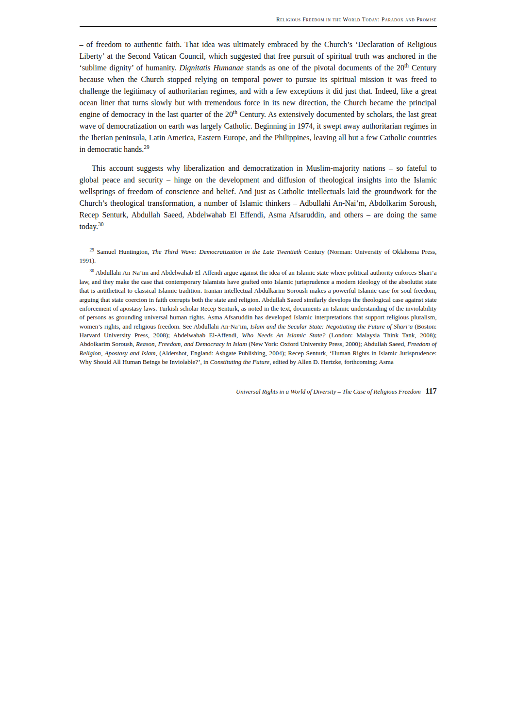Religious Freedom in the World Today: Paradox and Promise
– of freedom to authentic faith. That idea was ultimately embraced by the Church’s ‘Declaration of Religious Liberty’ at the Second Vatican Council, which suggested that free pursuit of spiritual truth was anchored in the ‘sublime dignity’ of humanity. Dignitatis Humanae stands as one of the pivotal documents of the 20th Century because when the Church stopped relying on temporal power to pursue its spiritual mission it was freed to challenge the legitimacy of authoritarian regimes, and with a few exceptions it did just that. Indeed, like a great ocean liner that turns slowly but with tremendous force in its new direction, the Church became the principal engine of democracy in the last quarter of the 20th Century. As extensively documented by scholars, the last great wave of democratization on earth was largely Catholic. Beginning in 1974, it swept away authoritarian regimes in the Iberian peninsula, Latin America, Eastern Europe, and the Philippines, leaving all but a few Catholic countries in democratic hands.29
This account suggests why liberalization and democratization in Muslim-majority nations – so fateful to global peace and security – hinge on the development and diffusion of theological insights into the Islamic wellsprings of freedom of conscience and belief. And just as Catholic intellectuals laid the groundwork for the Church’s theological transformation, a number of Islamic thinkers – Adbullahi An-Nai’m, Abdolkarim Soroush, Recep Senturk, Abdullah Saeed, Abdelwahab El Effendi, Asma Afsaruddin, and others – are doing the same today.30
29 Samuel Huntington, The Third Wave: Democratization in the Late Twentieth Century (Norman: University of Oklahoma Press, 1991).
30 Abdullahi An-Na’im and Abdelwahab El-Affendi argue against the idea of an Islamic state where political authority enforces Shari’a law, and they make the case that contemporary Islamists have grafted onto Islamic jurisprudence a modern ideology of the absolutist state that is antithetical to classical Islamic tradition. Iranian intellectual Abdulkarim Soroush makes a powerful Islamic case for soul-freedom, arguing that state coercion in faith corrupts both the state and religion. Abdullah Saeed similarly develops the theological case against state enforcement of apostasy laws. Turkish scholar Recep Senturk, as noted in the text, documents an Islamic understanding of the inviolability of persons as grounding universal human rights. Asma Afsaruddin has developed Islamic interpretations that support religious pluralism, women’s rights, and religious freedom. See Abdullahi An-Na’im, Islam and the Secular State: Negotiating the Future of Shari’a (Boston: Harvard University Press, 2008); Abdelwahab El-Affendi, Who Needs An Islamic State? (London: Malaysia Think Tank, 2008); Abdolkarim Soroush, Reason, Freedom, and Democracy in Islam (New York: Oxford University Press, 2000); Abdullah Saeed, Freedom of Religion, Apostasy and Islam, (Aldershot, England: Ashgate Publishing, 2004); Recep Senturk, ‘Human Rights in Islamic Jurisprudence: Why Should All Human Beings be Inviolable?’, in Constituting the Future, edited by Allen D. Hertzke, forthcoming; Asma
Universal Rights in a World of Diversity – The Case of Religious Freedom 117